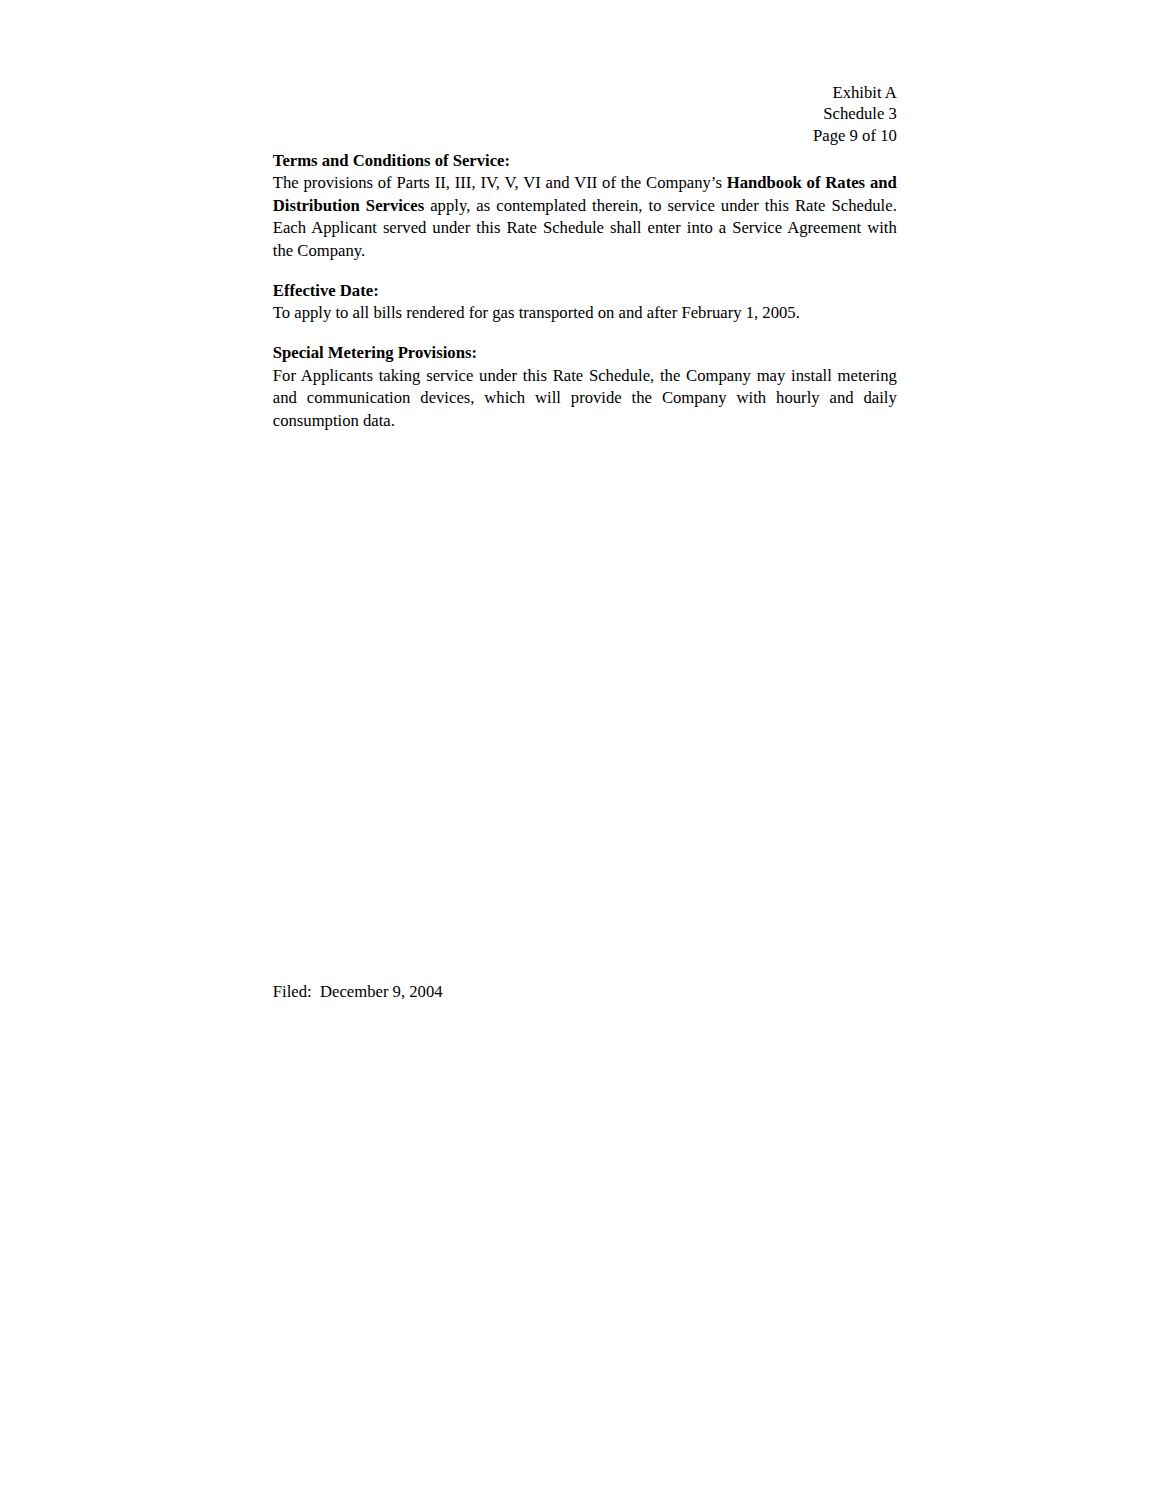Exhibit A
Schedule 3
Page 9 of 10
Terms and Conditions of Service:
The provisions of Parts II, III, IV, V, VI and VII of the Company’s Handbook of Rates and Distribution Services apply, as contemplated therein, to service under this Rate Schedule. Each Applicant served under this Rate Schedule shall enter into a Service Agreement with the Company.
Effective Date:
To apply to all bills rendered for gas transported on and after February 1, 2005.
Special Metering Provisions:
For Applicants taking service under this Rate Schedule, the Company may install metering and communication devices, which will provide the Company with hourly and daily consumption data.
Filed: December 9, 2004